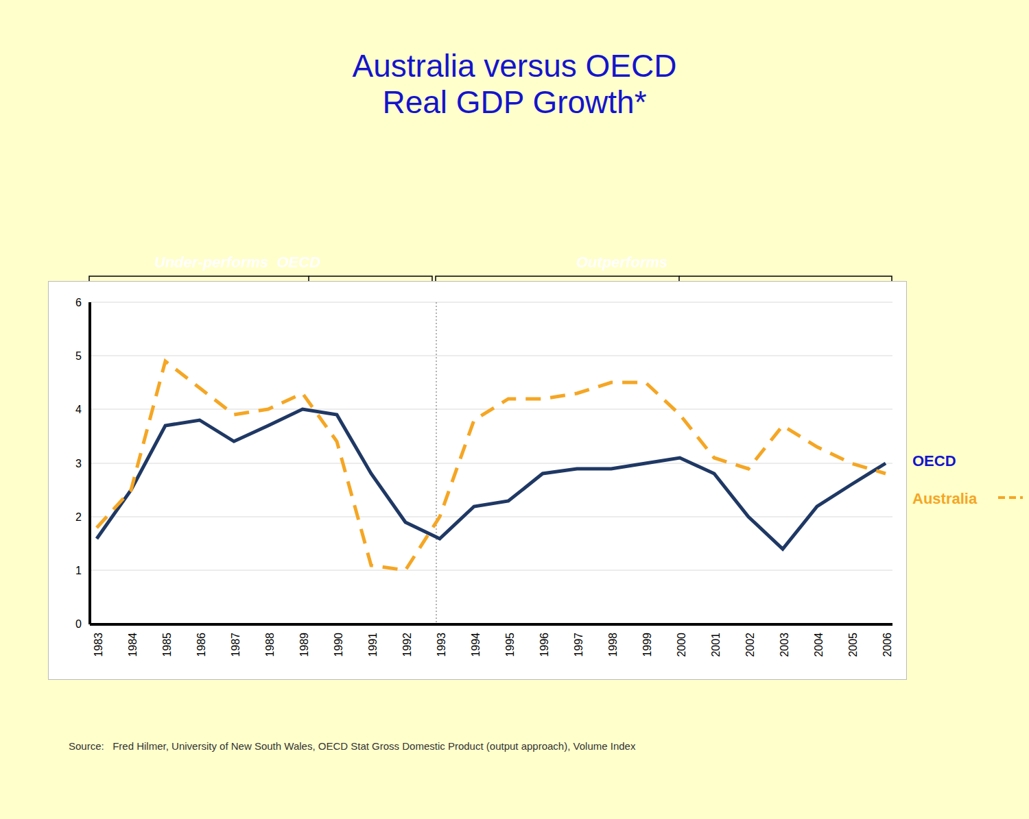Australia versus OECD
Real GDP Growth*
Under-performs OECD Outperforms
6 5 4 3 2 1 0 1983 1984 1985 1986 1987 1988 1989 1990 1991 1992 1993 1994 1995 1996 1997 1998 1999 2000 2001 2002 2003 2004 2005 2006
OECD
Australia
* 3 year moving average
Source: Fred Hilmer, University of New South Wales, OECD Stat Gross Domestic Product (output approach), Volume Index